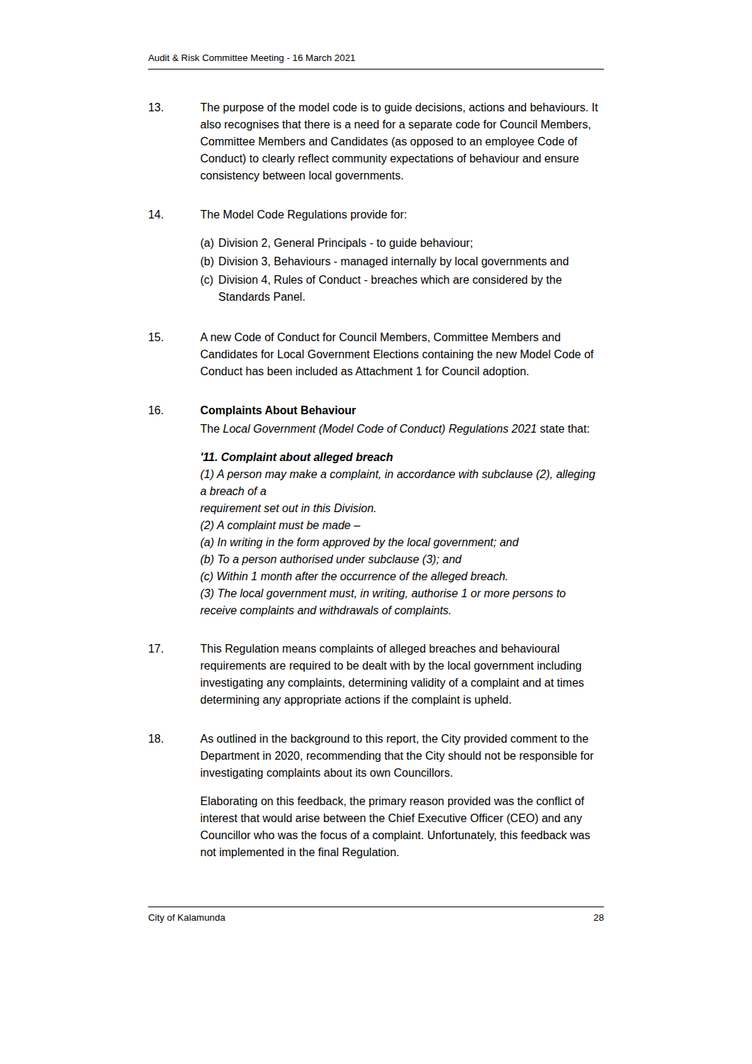Audit & Risk Committee Meeting - 16 March 2021
13.
The purpose of the model code is to guide decisions, actions and behaviours. It also recognises that there is a need for a separate code for Council Members, Committee Members and Candidates (as opposed to an employee Code of Conduct) to clearly reflect community expectations of behaviour and ensure consistency between local governments.
14.
The Model Code Regulations provide for:
(a) Division 2, General Principals - to guide behaviour;
(b) Division 3, Behaviours - managed internally by local governments and
(c) Division 4, Rules of Conduct - breaches which are considered by the Standards Panel.
15.
A new Code of Conduct for Council Members, Committee Members and Candidates for Local Government Elections containing the new Model Code of Conduct has been included as Attachment 1 for Council adoption.
16.
Complaints About Behaviour
The Local Government (Model Code of Conduct) Regulations 2021 state that:
'11. Complaint about alleged breach
(1) A person may make a complaint, in accordance with subclause (2), alleging a breach of a
requirement set out in this Division.
(2) A complaint must be made –
(a) In writing in the form approved by the local government; and
(b) To a person authorised under subclause (3); and
(c) Within 1 month after the occurrence of the alleged breach.
(3) The local government must, in writing, authorise 1 or more persons to receive complaints and withdrawals of complaints.
17.
This Regulation means complaints of alleged breaches and behavioural requirements are required to be dealt with by the local government including investigating any complaints, determining validity of a complaint and at times determining any appropriate actions if the complaint is upheld.
18.
As outlined in the background to this report, the City provided comment to the Department in 2020, recommending that the City should not be responsible for investigating complaints about its own Councillors.
Elaborating on this feedback, the primary reason provided was the conflict of interest that would arise between the Chief Executive Officer (CEO) and any Councillor who was the focus of a complaint. Unfortunately, this feedback was not implemented in the final Regulation.
City of Kalamunda 28